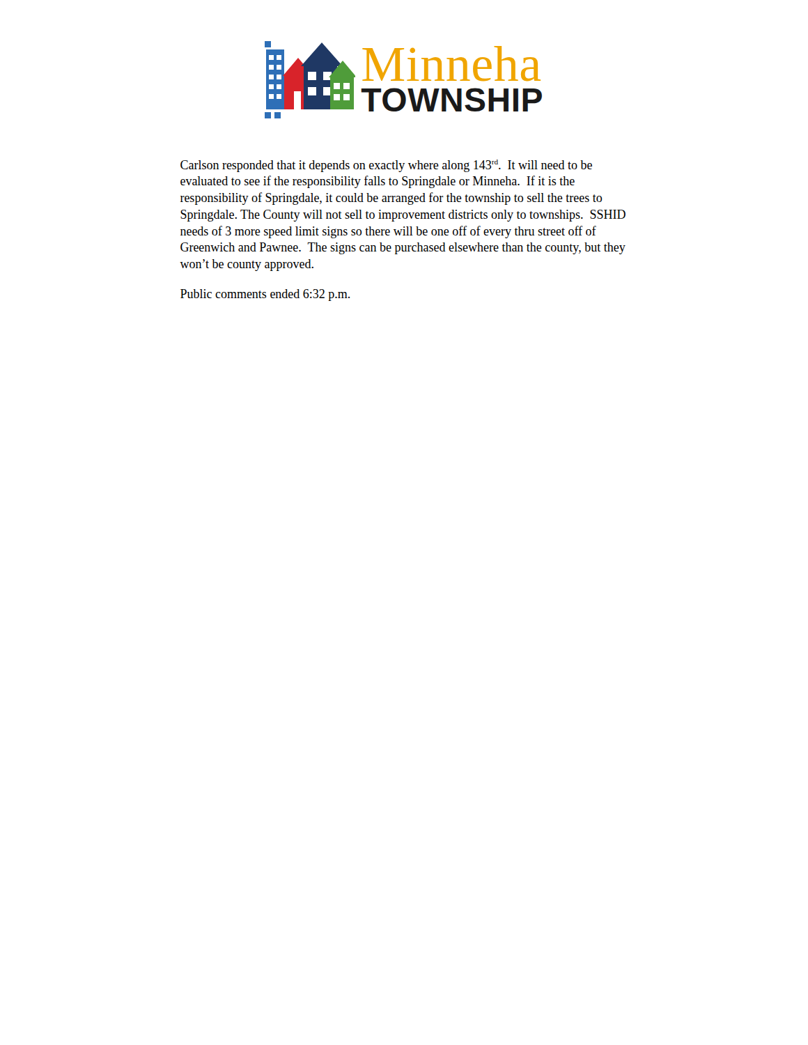Minneha TOWNSHIP
Carlson responded that it depends on exactly where along 143rd. It will need to be evaluated to see if the responsibility falls to Springdale or Minneha. If it is the responsibility of Springdale, it could be arranged for the township to sell the trees to Springdale. The County will not sell to improvement districts only to townships. SSHID needs of 3 more speed limit signs so there will be one off of every thru street off of Greenwich and Pawnee. The signs can be purchased elsewhere than the county, but they won’t be county approved.
Public comments ended 6:32 p.m.